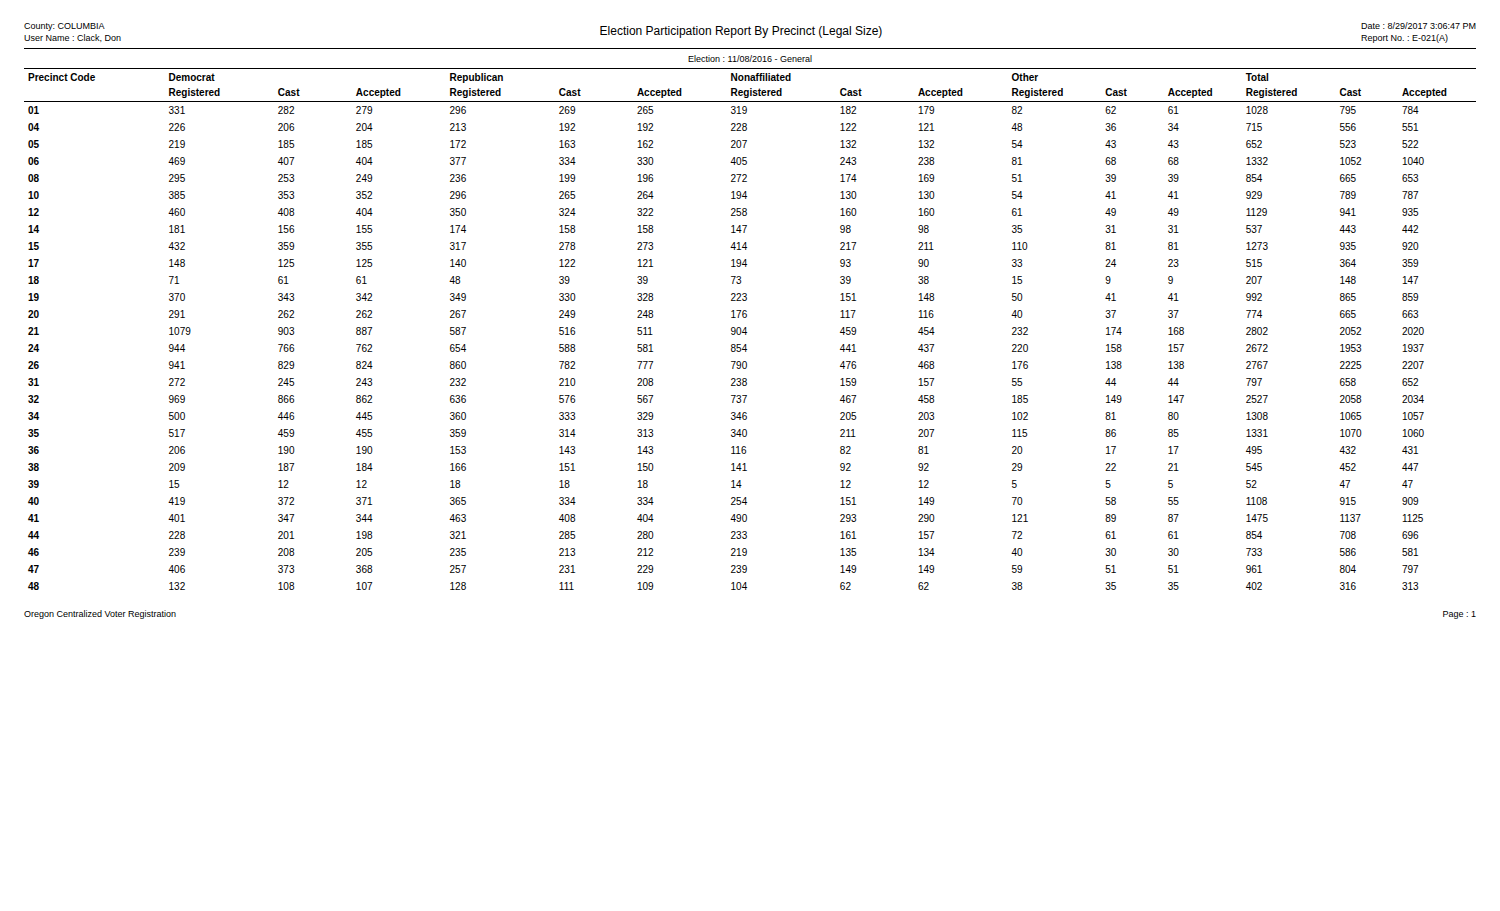County: COLUMBIA
User Name : Clack, Don
Election Participation Report By Precinct (Legal Size)
Date : 8/29/2017 3:06:47 PM
Report No. : E-021(A)
Election : 11/08/2016 - General
| Precinct Code | Democrat | Republican | Nonaffiliated | Other | Total |
| --- | --- | --- | --- | --- | --- |
| | Registered | Cast | Accepted | Registered | Cast | Accepted | Registered | Cast | Accepted | Registered | Cast | Accepted | Registered | Cast | Accepted |
| 01 | 331 | 282 | 279 | 296 | 269 | 265 | 319 | 182 | 179 | 82 | 62 | 61 | 1028 | 795 | 784 |
| 04 | 226 | 206 | 204 | 213 | 192 | 192 | 228 | 122 | 121 | 48 | 36 | 34 | 715 | 556 | 551 |
| 05 | 219 | 185 | 185 | 172 | 163 | 162 | 207 | 132 | 132 | 54 | 43 | 43 | 652 | 523 | 522 |
| 06 | 469 | 407 | 404 | 377 | 334 | 330 | 405 | 243 | 238 | 81 | 68 | 68 | 1332 | 1052 | 1040 |
| 08 | 295 | 253 | 249 | 236 | 199 | 196 | 272 | 174 | 169 | 51 | 39 | 39 | 854 | 665 | 653 |
| 10 | 385 | 353 | 352 | 296 | 265 | 264 | 194 | 130 | 130 | 54 | 41 | 41 | 929 | 789 | 787 |
| 12 | 460 | 408 | 404 | 350 | 324 | 322 | 258 | 160 | 160 | 61 | 49 | 49 | 1129 | 941 | 935 |
| 14 | 181 | 156 | 155 | 174 | 158 | 158 | 147 | 98 | 98 | 35 | 31 | 31 | 537 | 443 | 442 |
| 15 | 432 | 359 | 355 | 317 | 278 | 273 | 414 | 217 | 211 | 110 | 81 | 81 | 1273 | 935 | 920 |
| 17 | 148 | 125 | 125 | 140 | 122 | 121 | 194 | 93 | 90 | 33 | 24 | 23 | 515 | 364 | 359 |
| 18 | 71 | 61 | 61 | 48 | 39 | 39 | 73 | 39 | 38 | 15 | 9 | 9 | 207 | 148 | 147 |
| 19 | 370 | 343 | 342 | 349 | 330 | 328 | 223 | 151 | 148 | 50 | 41 | 41 | 992 | 865 | 859 |
| 20 | 291 | 262 | 262 | 267 | 249 | 248 | 176 | 117 | 116 | 40 | 37 | 37 | 774 | 665 | 663 |
| 21 | 1079 | 903 | 887 | 587 | 516 | 511 | 904 | 459 | 454 | 232 | 174 | 168 | 2802 | 2052 | 2020 |
| 24 | 944 | 766 | 762 | 654 | 588 | 581 | 854 | 441 | 437 | 220 | 158 | 157 | 2672 | 1953 | 1937 |
| 26 | 941 | 829 | 824 | 860 | 782 | 777 | 790 | 476 | 468 | 176 | 138 | 138 | 2767 | 2225 | 2207 |
| 31 | 272 | 245 | 243 | 232 | 210 | 208 | 238 | 159 | 157 | 55 | 44 | 44 | 797 | 658 | 652 |
| 32 | 969 | 866 | 862 | 636 | 576 | 567 | 737 | 467 | 458 | 185 | 149 | 147 | 2527 | 2058 | 2034 |
| 34 | 500 | 446 | 445 | 360 | 333 | 329 | 346 | 205 | 203 | 102 | 81 | 80 | 1308 | 1065 | 1057 |
| 35 | 517 | 459 | 455 | 359 | 314 | 313 | 340 | 211 | 207 | 115 | 86 | 85 | 1331 | 1070 | 1060 |
| 36 | 206 | 190 | 190 | 153 | 143 | 143 | 116 | 82 | 81 | 20 | 17 | 17 | 495 | 432 | 431 |
| 38 | 209 | 187 | 184 | 166 | 151 | 150 | 141 | 92 | 92 | 29 | 22 | 21 | 545 | 452 | 447 |
| 39 | 15 | 12 | 12 | 18 | 18 | 18 | 14 | 12 | 12 | 5 | 5 | 5 | 52 | 47 | 47 |
| 40 | 419 | 372 | 371 | 365 | 334 | 334 | 254 | 151 | 149 | 70 | 58 | 55 | 1108 | 915 | 909 |
| 41 | 401 | 347 | 344 | 463 | 408 | 404 | 490 | 293 | 290 | 121 | 89 | 87 | 1475 | 1137 | 1125 |
| 44 | 228 | 201 | 198 | 321 | 285 | 280 | 233 | 161 | 157 | 72 | 61 | 61 | 854 | 708 | 696 |
| 46 | 239 | 208 | 205 | 235 | 213 | 212 | 219 | 135 | 134 | 40 | 30 | 30 | 733 | 586 | 581 |
| 47 | 406 | 373 | 368 | 257 | 231 | 229 | 239 | 149 | 149 | 59 | 51 | 51 | 961 | 804 | 797 |
| 48 | 132 | 108 | 107 | 128 | 111 | 109 | 104 | 62 | 62 | 38 | 35 | 35 | 402 | 316 | 313 |
Oregon Centralized Voter Registration
Page : 1